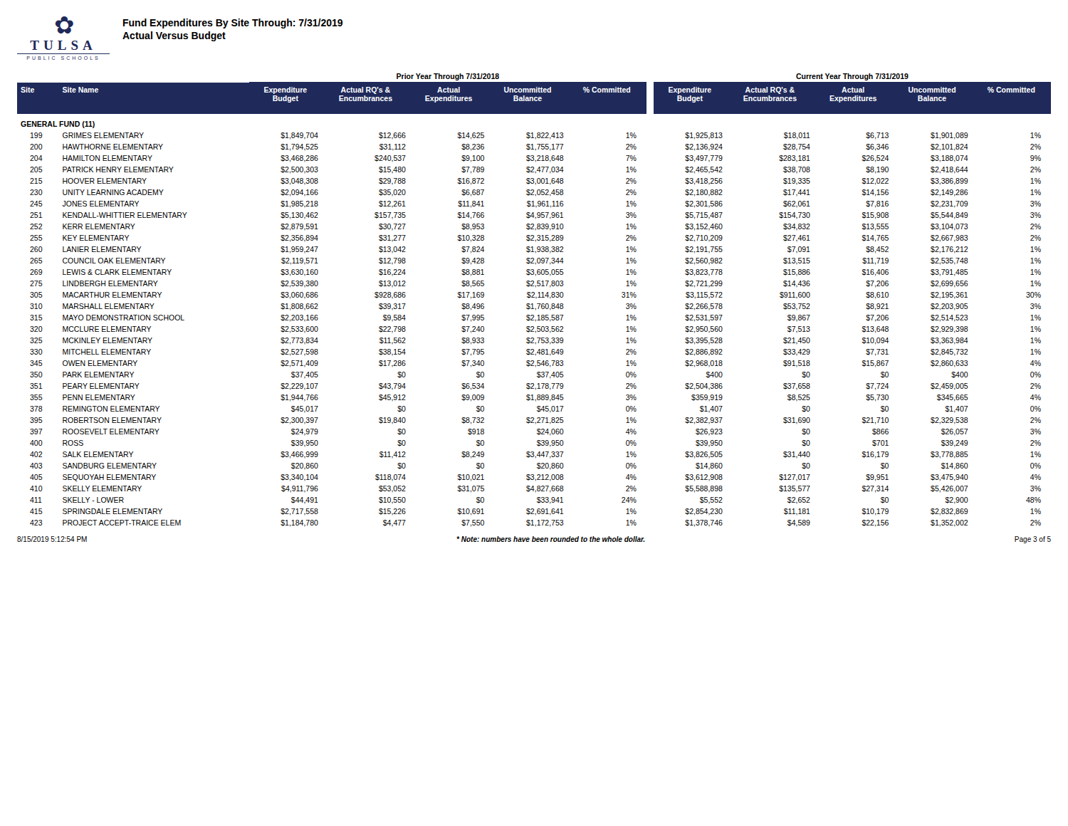✿
TULSA
PUBLIC SCHOOLS
Fund Expenditures By Site Through: 7/31/2019
Actual Versus Budget
| | Prior Year Through 7/31/2018 | | Current Year Through 7/31/2019 |
| --- | --- | --- | --- |
| Site | Site Name | Expenditure Budget | Actual RQ's & Encumbrances | Actual Expenditures | Uncommitted Balance | % Committed | | Expenditure Budget | Actual RQ's & Encumbrances | Actual Expenditures | Uncommitted Balance | % Committed |
| GENERAL FUND (11) |
| 199 | GRIMES ELEMENTARY | $1,849,704 | $12,666 | $14,625 | $1,822,413 | 1% | | $1,925,813 | $18,011 | $6,713 | $1,901,089 | 1% |
| 200 | HAWTHORNE ELEMENTARY | $1,794,525 | $31,112 | $8,236 | $1,755,177 | 2% | | $2,136,924 | $28,754 | $6,346 | $2,101,824 | 2% |
| 204 | HAMILTON ELEMENTARY | $3,468,286 | $240,537 | $9,100 | $3,218,648 | 7% | | $3,497,779 | $283,181 | $26,524 | $3,188,074 | 9% |
| 205 | PATRICK HENRY ELEMENTARY | $2,500,303 | $15,480 | $7,789 | $2,477,034 | 1% | | $2,465,542 | $38,708 | $8,190 | $2,418,644 | 2% |
| 215 | HOOVER ELEMENTARY | $3,048,308 | $29,788 | $16,872 | $3,001,648 | 2% | | $3,418,256 | $19,335 | $12,022 | $3,386,899 | 1% |
| 230 | UNITY LEARNING ACADEMY | $2,094,166 | $35,020 | $6,687 | $2,052,458 | 2% | | $2,180,882 | $17,441 | $14,156 | $2,149,286 | 1% |
| 245 | JONES ELEMENTARY | $1,985,218 | $12,261 | $11,841 | $1,961,116 | 1% | | $2,301,586 | $62,061 | $7,816 | $2,231,709 | 3% |
| 251 | KENDALL-WHITTIER ELEMENTARY | $5,130,462 | $157,735 | $14,766 | $4,957,961 | 3% | | $5,715,487 | $154,730 | $15,908 | $5,544,849 | 3% |
| 252 | KERR ELEMENTARY | $2,879,591 | $30,727 | $8,953 | $2,839,910 | 1% | | $3,152,460 | $34,832 | $13,555 | $3,104,073 | 2% |
| 255 | KEY ELEMENTARY | $2,356,894 | $31,277 | $10,328 | $2,315,289 | 2% | | $2,710,209 | $27,461 | $14,765 | $2,667,983 | 2% |
| 260 | LANIER ELEMENTARY | $1,959,247 | $13,042 | $7,824 | $1,938,382 | 1% | | $2,191,755 | $7,091 | $8,452 | $2,176,212 | 1% |
| 265 | COUNCIL OAK ELEMENTARY | $2,119,571 | $12,798 | $9,428 | $2,097,344 | 1% | | $2,560,982 | $13,515 | $11,719 | $2,535,748 | 1% |
| 269 | LEWIS & CLARK ELEMENTARY | $3,630,160 | $16,224 | $8,881 | $3,605,055 | 1% | | $3,823,778 | $15,886 | $16,406 | $3,791,485 | 1% |
| 275 | LINDBERGH ELEMENTARY | $2,539,380 | $13,012 | $8,565 | $2,517,803 | 1% | | $2,721,299 | $14,436 | $7,206 | $2,699,656 | 1% |
| 305 | MACARTHUR ELEMENTARY | $3,060,686 | $928,686 | $17,169 | $2,114,830 | 31% | | $3,115,572 | $911,600 | $8,610 | $2,195,361 | 30% |
| 310 | MARSHALL ELEMENTARY | $1,808,662 | $39,317 | $8,496 | $1,760,848 | 3% | | $2,266,578 | $53,752 | $8,921 | $2,203,905 | 3% |
| 315 | MAYO DEMONSTRATION SCHOOL | $2,203,166 | $9,584 | $7,995 | $2,185,587 | 1% | | $2,531,597 | $9,867 | $7,206 | $2,514,523 | 1% |
| 320 | MCCLURE ELEMENTARY | $2,533,600 | $22,798 | $7,240 | $2,503,562 | 1% | | $2,950,560 | $7,513 | $13,648 | $2,929,398 | 1% |
| 325 | MCKINLEY ELEMENTARY | $2,773,834 | $11,562 | $8,933 | $2,753,339 | 1% | | $3,395,528 | $21,450 | $10,094 | $3,363,984 | 1% |
| 330 | MITCHELL ELEMENTARY | $2,527,598 | $38,154 | $7,795 | $2,481,649 | 2% | | $2,886,892 | $33,429 | $7,731 | $2,845,732 | 1% |
| 345 | OWEN ELEMENTARY | $2,571,409 | $17,286 | $7,340 | $2,546,783 | 1% | | $2,968,018 | $91,518 | $15,867 | $2,860,633 | 4% |
| 350 | PARK ELEMENTARY | $37,405 | $0 | $0 | $37,405 | 0% | | $400 | $0 | $0 | $400 | 0% |
| 351 | PEARY ELEMENTARY | $2,229,107 | $43,794 | $6,534 | $2,178,779 | 2% | | $2,504,386 | $37,658 | $7,724 | $2,459,005 | 2% |
| 355 | PENN ELEMENTARY | $1,944,766 | $45,912 | $9,009 | $1,889,845 | 3% | | $359,919 | $8,525 | $5,730 | $345,665 | 4% |
| 378 | REMINGTON ELEMENTARY | $45,017 | $0 | $0 | $45,017 | 0% | | $1,407 | $0 | $0 | $1,407 | 0% |
| 395 | ROBERTSON ELEMENTARY | $2,300,397 | $19,840 | $8,732 | $2,271,825 | 1% | | $2,382,937 | $31,690 | $21,710 | $2,329,538 | 2% |
| 397 | ROOSEVELT ELEMENTARY | $24,979 | $0 | $918 | $24,060 | 4% | | $26,923 | $0 | $866 | $26,057 | 3% |
| 400 | ROSS | $39,950 | $0 | $0 | $39,950 | 0% | | $39,950 | $0 | $701 | $39,249 | 2% |
| 402 | SALK ELEMENTARY | $3,466,999 | $11,412 | $8,249 | $3,447,337 | 1% | | $3,826,505 | $31,440 | $16,179 | $3,778,885 | 1% |
| 403 | SANDBURG ELEMENTARY | $20,860 | $0 | $0 | $20,860 | 0% | | $14,860 | $0 | $0 | $14,860 | 0% |
| 405 | SEQUOYAH ELEMENTARY | $3,340,104 | $118,074 | $10,021 | $3,212,008 | 4% | | $3,612,908 | $127,017 | $9,951 | $3,475,940 | 4% |
| 410 | SKELLY ELEMENTARY | $4,911,796 | $53,052 | $31,075 | $4,827,668 | 2% | | $5,588,898 | $135,577 | $27,314 | $5,426,007 | 3% |
| 411 | SKELLY - LOWER | $44,491 | $10,550 | $0 | $33,941 | 24% | | $5,552 | $2,652 | $0 | $2,900 | 48% |
| 415 | SPRINGDALE ELEMENTARY | $2,717,558 | $15,226 | $10,691 | $2,691,641 | 1% | | $2,854,230 | $11,181 | $10,179 | $2,832,869 | 1% |
| 423 | PROJECT ACCEPT-TRAICE ELEM | $1,184,780 | $4,477 | $7,550 | $1,172,753 | 1% | | $1,378,746 | $4,589 | $22,156 | $1,352,002 | 2% |
8/15/2019 5:12:54 PM
* Note: numbers have been rounded to the whole dollar.
Page 3 of 5